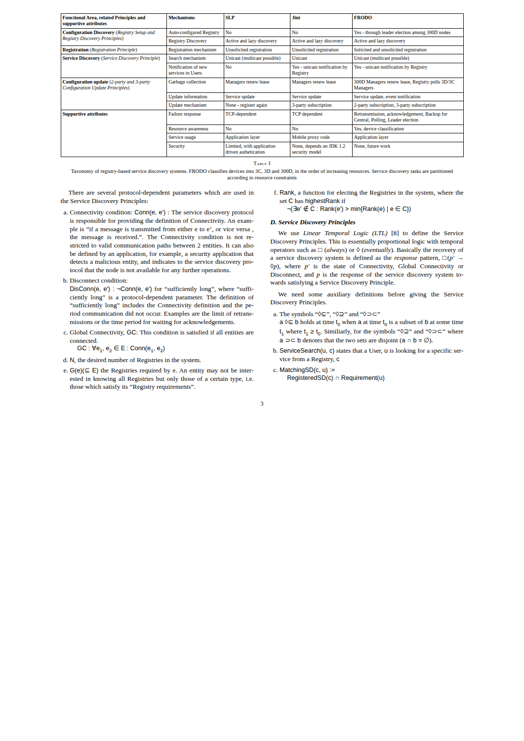| Functional Area, related Principles and supportive attributes | Mechanisms | SLP | Jini | FRODO |
| --- | --- | --- | --- | --- |
| Configuration Discovery ( Registry Setup and Registry Discovery Principles ) | Auto-configured Registry | No | No | Yes - through leader election among 300D nodes |
| Registry Discovery | Active and lazy discovery | Active and lazy discovery | Active and lazy discovery |
| Registration ( Registration Principle ) | Registration mechanism | Unsolicited registration | Unsolicited registration | Solicited and unsolicited registration |
| Service Discovery ( Service Discovery Principle ) | Search mechanism | Unicast (multicast possible) | Unicast | Unicast (multicast possible) |
| Notification of new services to Users | No | Yes - unicast notification by Registry | Yes - unicast notification by Registry |
| Configuration update ( 2-party and 3-party Configuration Update Principles ) | Garbage collection | Managers renew lease | Managers renew lease | 300D Managers renew lease, Registry polls 3D/3C Managers |
| Update information | Service update | Service update | Service update, event notification |
| Update mechanism | None - register again | 3-party subscription | 2-party subscription, 3-party subscription |
| Supportive attributes | Failure response | TCP-dependent | TCP dependent | Retransmission, acknowledgement, Backup for Central, Polling, Leader election |
| Resource awareness | No | No | Yes, device classification |
| Service usage | Application layer | Mobile proxy code | Application layer |
| Security | Limited, with application driven authetication | None, depends on JDK 1.2 security model | None, future work |
Table I Taxonomy of registry-based service discovery systems. FRODO classifies devices into 3C, 3D and 300D, in the order of increasing resources. Service discovery tasks are partitioned according to resource constraints
There are several protocol-dependent parameters which are used in the Service Discovery Principles:
Connectivity condition: Conn(e, e′) : The service discovery protocol is responsible for providing the definition of Connectivity. An example is “if a message is transmitted from either e to e’, or vice versa , the message is received.”. The Connectivity condition is not restricted to valid communication paths between 2 entities. It can also be defined by an application, for example, a security application that detects a malicious entity, and indicates to the service discovery protocol that the node is not available for any further operations.
Disconnect condition:
DisConn(e, e′) : ¬Conn(e, e′) for “sufficiently long”, where “sufficiently long” is a protocol-dependent parameter. The definition of “sufficiently long” includes the Connectivity definition and the period communication did not occur. Examples are the limit of retransmissions or the time period for waiting for acknowledgements.
Global Connectivity, GC: This condition is satisfied if all entities are connected.
GC : ∀e1, e2 ∈ E : Conn(e1, e2)
N, the desired number of Registries in the system.
G(e)(⊆ E) the Registries required by e. An entity may not be interested in knowing all Registries but only those of a certain type, i.e. those which satisfy its “Registry requirements”.
Rank, a function for electing the Registries in the system, where the set C has highestRank if
¬(∃e′ ∉ C : Rank(e′) > min{Rank(e) | e ∈ C})
D. Service Discovery Principles
We use Linear Temporal Logic (LTL) [8] to define the Service Discovery Principles. This is essentially proportional logic with temporal operators such as □ (always) or ◊ (eventually). Basically the recovery of a service discovery system is defined as the response pattern, □(p′ → ◊p), where p′ is the state of Connectivity, Global Connectivity or Disconnect, and p is the response of the service discovery system towards satisfying a Service Discovery Principle.
We need some auxiliary definitions before giving the Service Discovery Principles.
The symbols “◊⊆”, “◊⊇” and “◊⊃⊂”
a ◊⊆ b holds at time t0 when a at time t0 is a subset of b at some time t1 where t1 ≥ t0. Similiarly, for the symbols “◊⊇” and “◊⊃⊂” where a ⊃⊂ b denotes that the two sets are disjoint (a ∩ b = ∅).
ServiceSearch(u, c) states that a User, u is looking for a specific service from a Registry, c
MatchingSD(c, u) :=
RegisteredSD(c) ∩ Requirement(u)
3